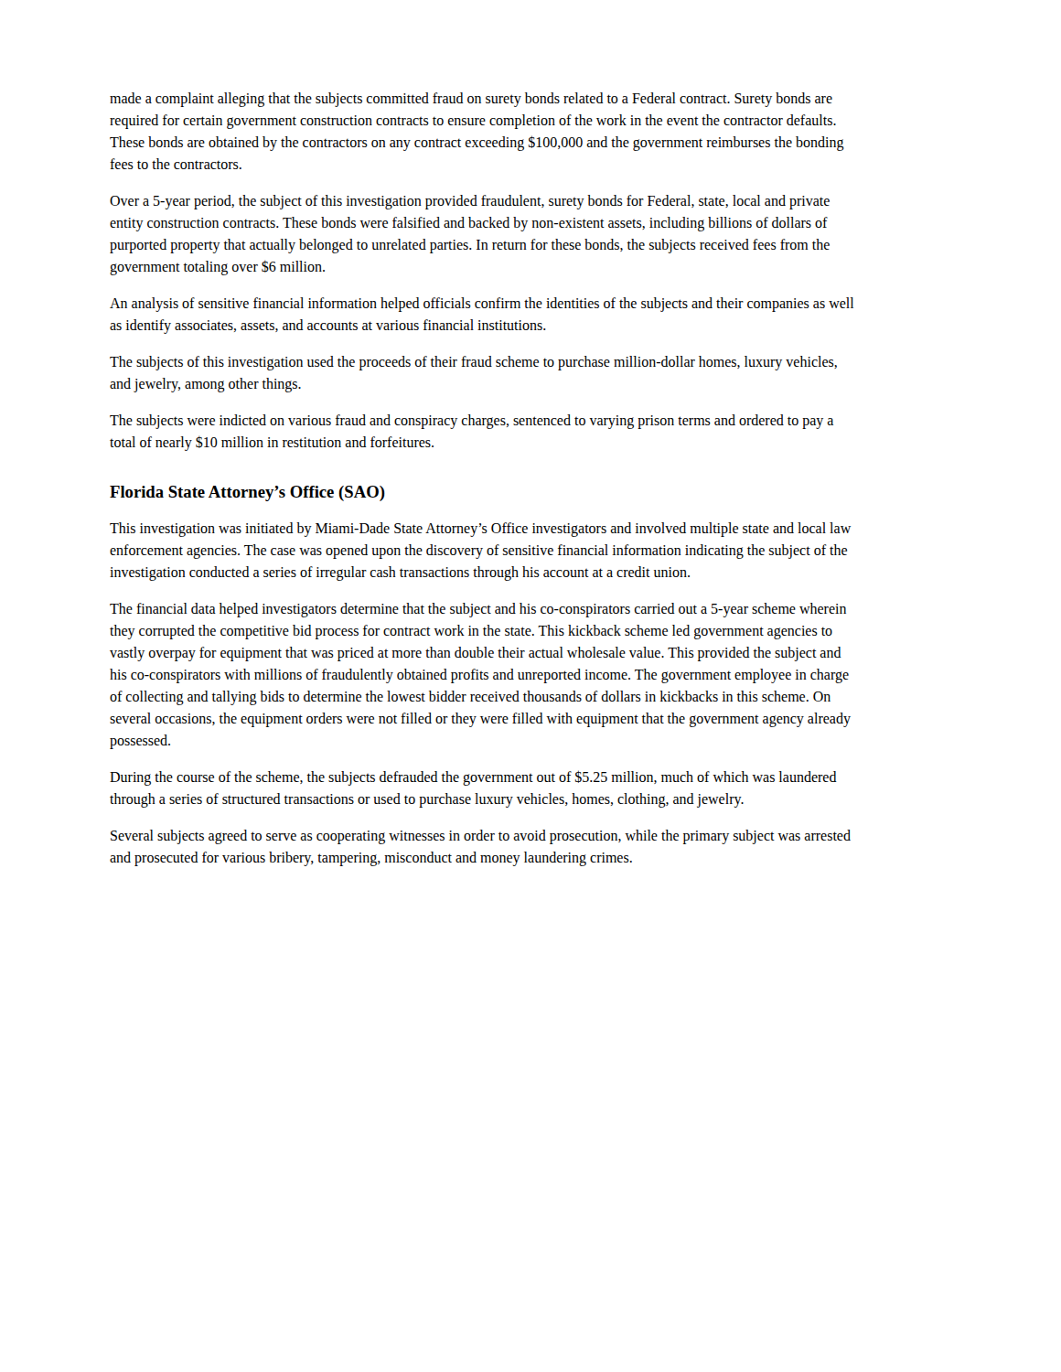made a complaint alleging that the subjects committed fraud on surety bonds related to a Federal contract. Surety bonds are required for certain government construction contracts to ensure completion of the work in the event the contractor defaults. These bonds are obtained by the contractors on any contract exceeding $100,000 and the government reimburses the bonding fees to the contractors.
Over a 5-year period, the subject of this investigation provided fraudulent, surety bonds for Federal, state, local and private entity construction contracts. These bonds were falsified and backed by non-existent assets, including billions of dollars of purported property that actually belonged to unrelated parties. In return for these bonds, the subjects received fees from the government totaling over $6 million.
An analysis of sensitive financial information helped officials confirm the identities of the subjects and their companies as well as identify associates, assets, and accounts at various financial institutions.
The subjects of this investigation used the proceeds of their fraud scheme to purchase million-dollar homes, luxury vehicles, and jewelry, among other things.
The subjects were indicted on various fraud and conspiracy charges, sentenced to varying prison terms and ordered to pay a total of nearly $10 million in restitution and forfeitures.
Florida State Attorney’s Office (SAO)
This investigation was initiated by Miami-Dade State Attorney’s Office investigators and involved multiple state and local law enforcement agencies. The case was opened upon the discovery of sensitive financial information indicating the subject of the investigation conducted a series of irregular cash transactions through his account at a credit union.
The financial data helped investigators determine that the subject and his co-conspirators carried out a 5-year scheme wherein they corrupted the competitive bid process for contract work in the state. This kickback scheme led government agencies to vastly overpay for equipment that was priced at more than double their actual wholesale value. This provided the subject and his co-conspirators with millions of fraudulently obtained profits and unreported income. The government employee in charge of collecting and tallying bids to determine the lowest bidder received thousands of dollars in kickbacks in this scheme. On several occasions, the equipment orders were not filled or they were filled with equipment that the government agency already possessed.
During the course of the scheme, the subjects defrauded the government out of $5.25 million, much of which was laundered through a series of structured transactions or used to purchase luxury vehicles, homes, clothing, and jewelry.
Several subjects agreed to serve as cooperating witnesses in order to avoid prosecution, while the primary subject was arrested and prosecuted for various bribery, tampering, misconduct and money laundering crimes.